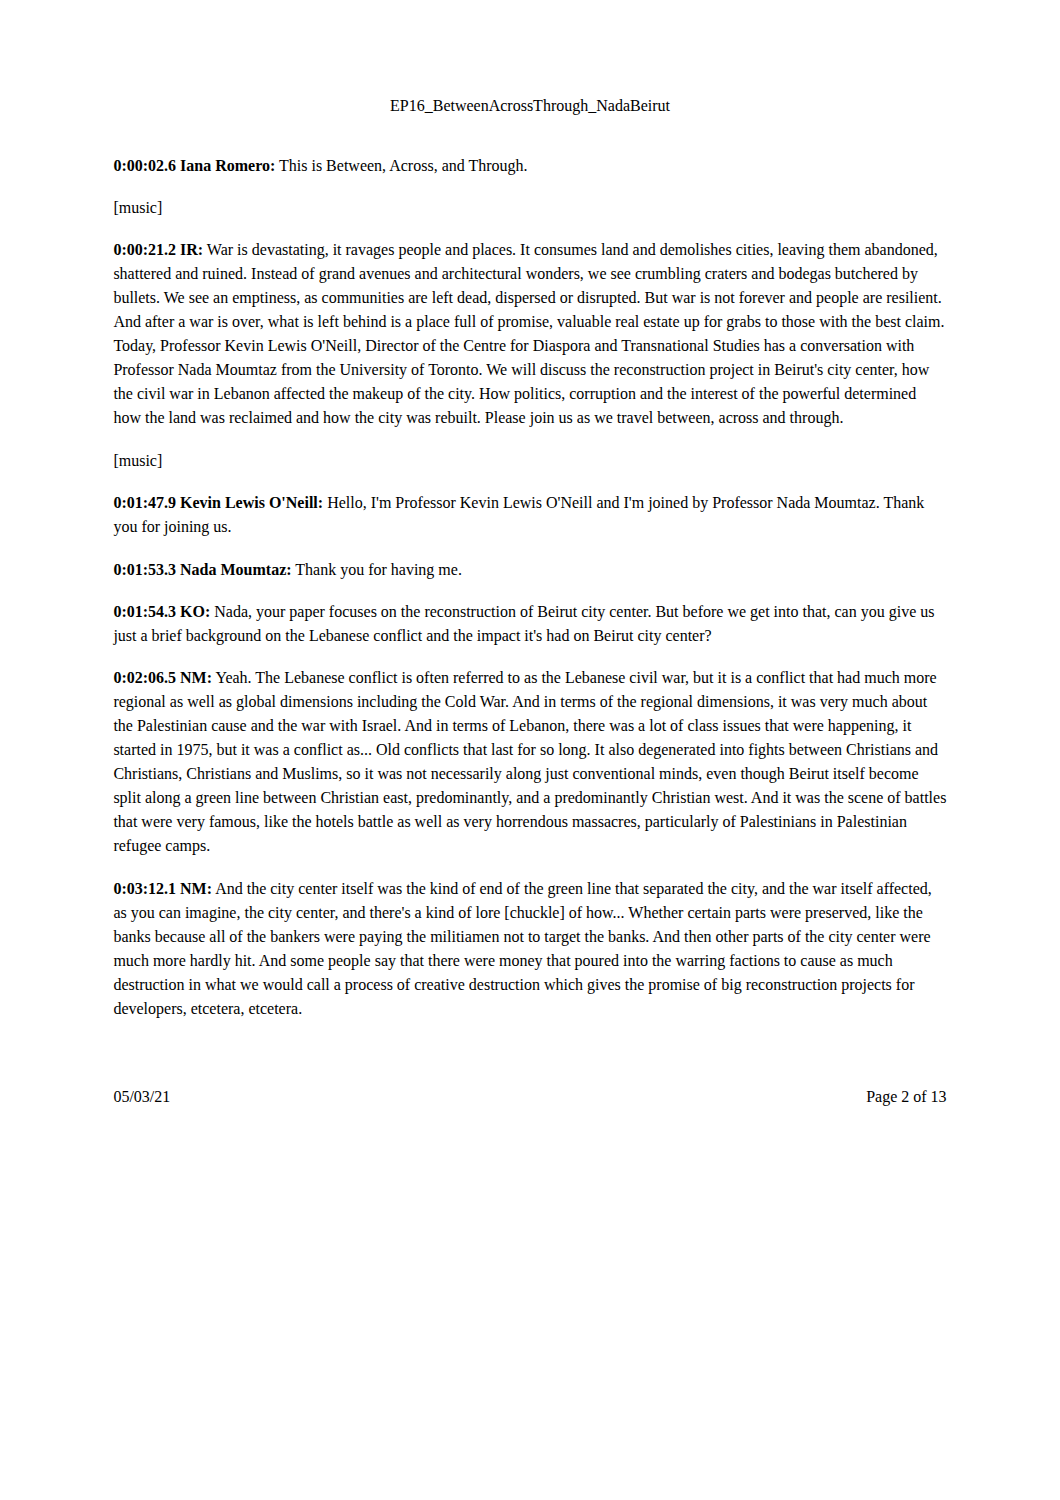EP16_BetweenAcrossThrough_NadaBeirut
0:00:02.6 Iana Romero: This is Between, Across, and Through.
[music]
0:00:21.2 IR: War is devastating, it ravages people and places. It consumes land and demolishes cities, leaving them abandoned, shattered and ruined. Instead of grand avenues and architectural wonders, we see crumbling craters and bodegas butchered by bullets. We see an emptiness, as communities are left dead, dispersed or disrupted. But war is not forever and people are resilient. And after a war is over, what is left behind is a place full of promise, valuable real estate up for grabs to those with the best claim. Today, Professor Kevin Lewis O'Neill, Director of the Centre for Diaspora and Transnational Studies has a conversation with Professor Nada Moumtaz from the University of Toronto. We will discuss the reconstruction project in Beirut's city center, how the civil war in Lebanon affected the makeup of the city. How politics, corruption and the interest of the powerful determined how the land was reclaimed and how the city was rebuilt. Please join us as we travel between, across and through.
[music]
0:01:47.9 Kevin Lewis O'Neill: Hello, I'm Professor Kevin Lewis O'Neill and I'm joined by Professor Nada Moumtaz. Thank you for joining us.
0:01:53.3 Nada Moumtaz: Thank you for having me.
0:01:54.3 KO: Nada, your paper focuses on the reconstruction of Beirut city center. But before we get into that, can you give us just a brief background on the Lebanese conflict and the impact it's had on Beirut city center?
0:02:06.5 NM: Yeah. The Lebanese conflict is often referred to as the Lebanese civil war, but it is a conflict that had much more regional as well as global dimensions including the Cold War. And in terms of the regional dimensions, it was very much about the Palestinian cause and the war with Israel. And in terms of Lebanon, there was a lot of class issues that were happening, it started in 1975, but it was a conflict as... Old conflicts that last for so long. It also degenerated into fights between Christians and Christians, Christians and Muslims, so it was not necessarily along just conventional minds, even though Beirut itself become split along a green line between Christian east, predominantly, and a predominantly Christian west. And it was the scene of battles that were very famous, like the hotels battle as well as very horrendous massacres, particularly of Palestinians in Palestinian refugee camps.
0:03:12.1 NM: And the city center itself was the kind of end of the green line that separated the city, and the war itself affected, as you can imagine, the city center, and there's a kind of lore [chuckle] of how... Whether certain parts were preserved, like the banks because all of the bankers were paying the militiamen not to target the banks. And then other parts of the city center were much more hardly hit. And some people say that there were money that poured into the warring factions to cause as much destruction in what we would call a process of creative destruction which gives the promise of big reconstruction projects for developers, etcetera, etcetera.
05/03/21 Page 2 of 13